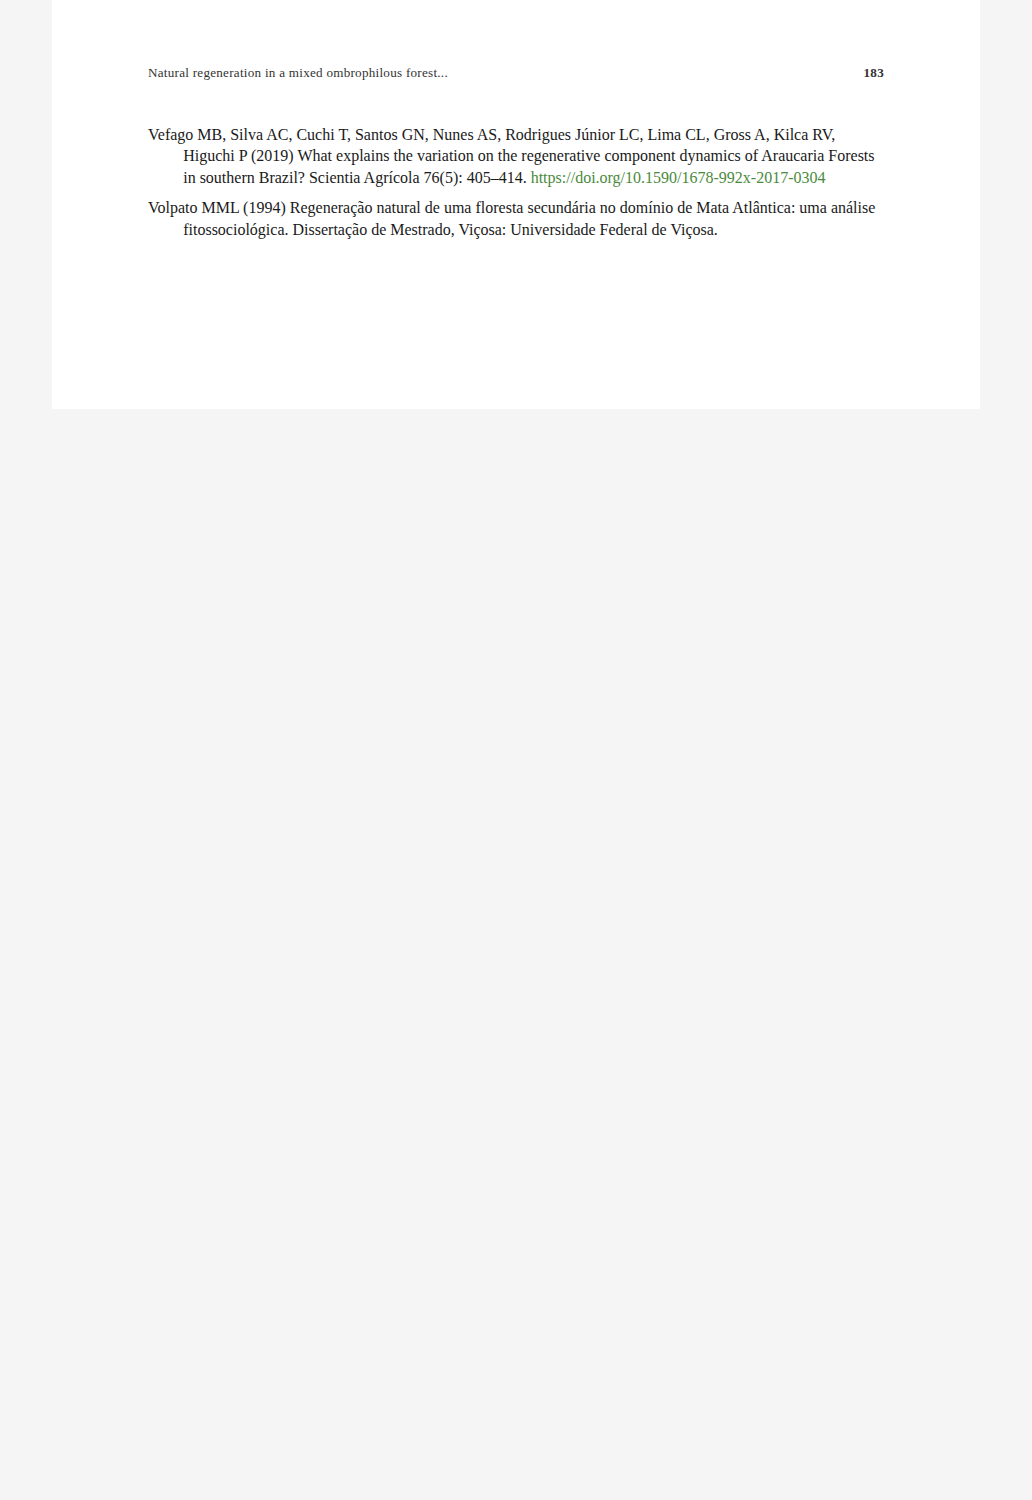Natural regeneration in a mixed ombrophilous forest... 183
Vefago MB, Silva AC, Cuchi T, Santos GN, Nunes AS, Rodrigues Júnior LC, Lima CL, Gross A, Kilca RV, Higuchi P (2019) What explains the variation on the regenerative component dynamics of Araucaria Forests in southern Brazil? Scientia Agrícola 76(5): 405–414. https://doi.org/10.1590/1678-992x-2017-0304
Volpato MML (1994) Regeneração natural de uma floresta secundária no domínio de Mata Atlântica: uma análise fitossociológica. Dissertação de Mestrado, Viçosa: Universidade Federal de Viçosa.